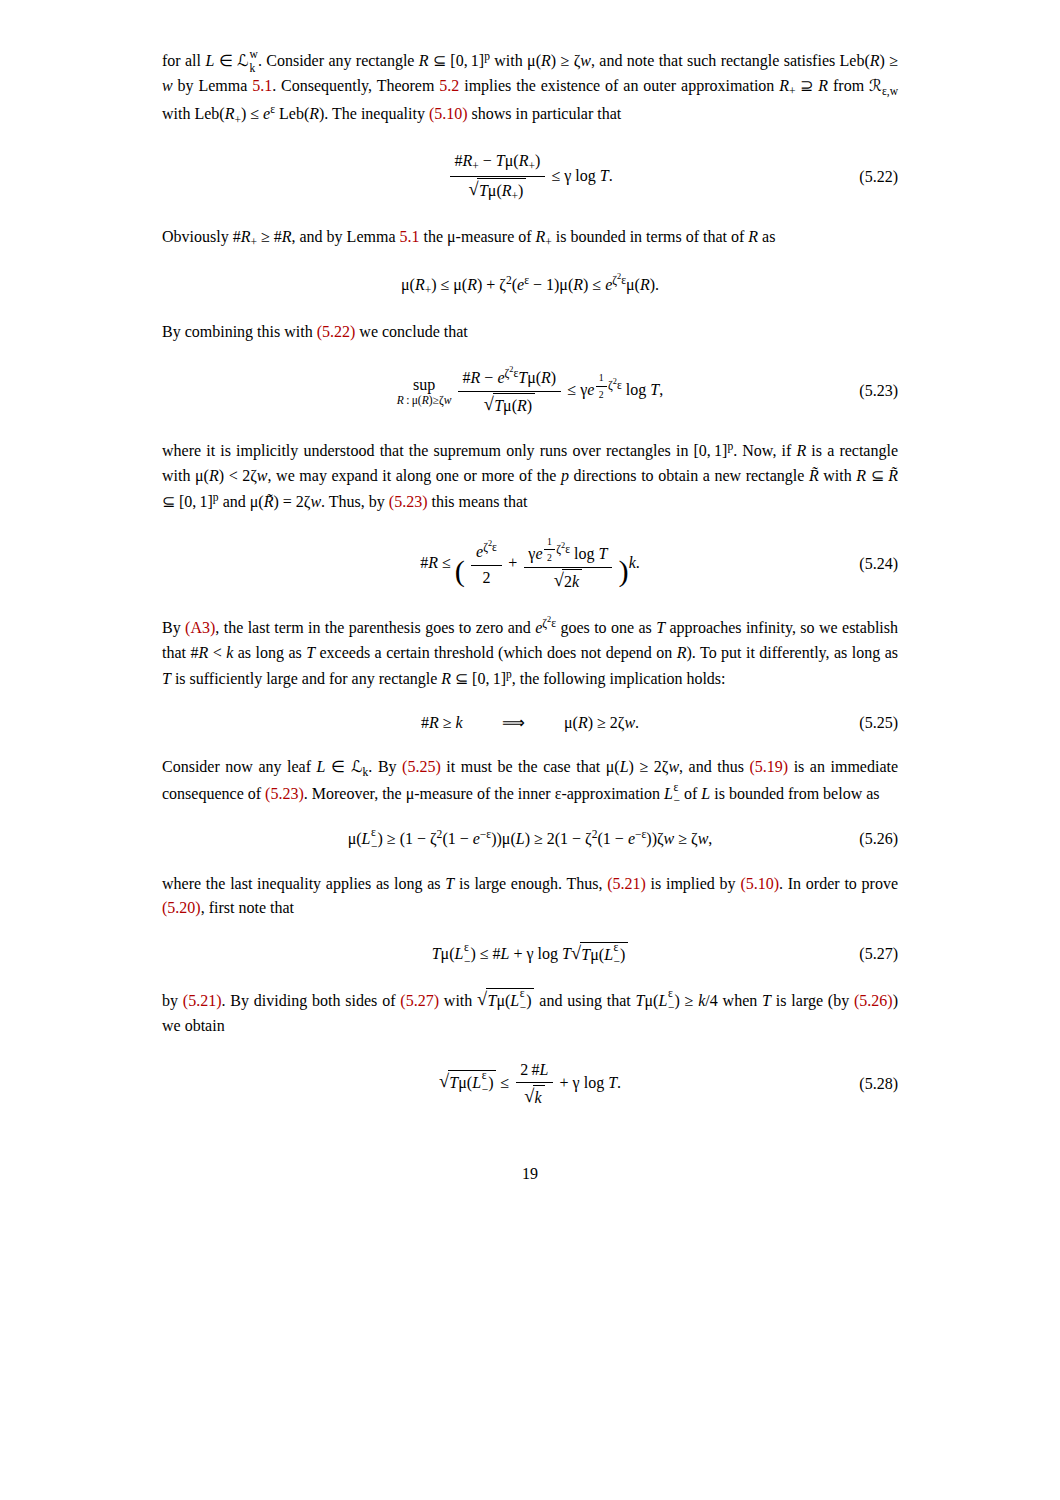for all L ∈ ℒwk. Consider any rectangle R ⊆ [0, 1]p with μ(R) ≥ ζw, and note that such rectangle satisfies Leb(R) ≥ w by Lemma 5.1. Consequently, Theorem 5.2 implies the existence of an outer approximation R+ ⊇ R from ℛε,w with Leb(R+) ≤ eε Leb(R). The inequality (5.10) shows in particular that
#R+ − Tμ(R+) Tμ(R+) ≤ γ log T.
(5.22)
Obviously #R+ ≥ #R, and by Lemma 5.1 the μ-measure of R+ is bounded in terms of that of R as
μ(R+) ≤ μ(R) + ζ2(eε − 1)μ(R) ≤ eζ2εμ(R).
By combining this with (5.22) we conclude that
sup R : μ(R)≥ζw #R − eζ2ε Tμ(R) Tμ(R) ≤ γe 12ζ2ε log T,
(5.23)
where it is implicitly understood that the supremum only runs over rectangles in [0, 1]p. Now, if R is a rectangle with μ(R) < 2ζw, we may expand it along one or more of the p directions to obtain a new rectangle R̃ with R ⊆ R̃ ⊆ [0, 1]p and μ(R̃) = 2ζw. Thus, by (5.23) this means that
#R ≤ ( eζ2ε 2 + γe 12ζ2ε log T 2k ) k.
(5.24)
By (A3), the last term in the parenthesis goes to zero and eζ2ε goes to one as T approaches infinity, so we establish that #R < k as long as T exceeds a certain threshold (which does not depend on R). To put it differently, as long as T is sufficiently large and for any rectangle R ⊆ [0, 1]p, the following implication holds:
#R ≥ k ⟹ μ(R) ≥ 2ζw.
(5.25)
Consider now any leaf L ∈ ℒk. By (5.25) it must be the case that μ(L) ≥ 2ζw, and thus (5.19) is an immediate consequence of (5.23). Moreover, the μ-measure of the inner ε-approximation Lε− of L is bounded from below as
μ(Lε−) ≥ (1 − ζ2(1 − e−ε))μ(L) ≥ 2(1 − ζ2(1 − e−ε))ζw ≥ ζw,
(5.26)
where the last inequality applies as long as T is large enough. Thus, (5.21) is implied by (5.10). In order to prove (5.20), first note that
Tμ(Lε−) ≤ #L + γ log TTμ(Lε−)
(5.27)
by (5.21). By dividing both sides of (5.27) with Tμ(Lε−) and using that Tμ(Lε−) ≥ k/4 when T is large (by (5.26)) we obtain
Tμ(Lε−) ≤ 2 #L k + γ log T.
(5.28)
19